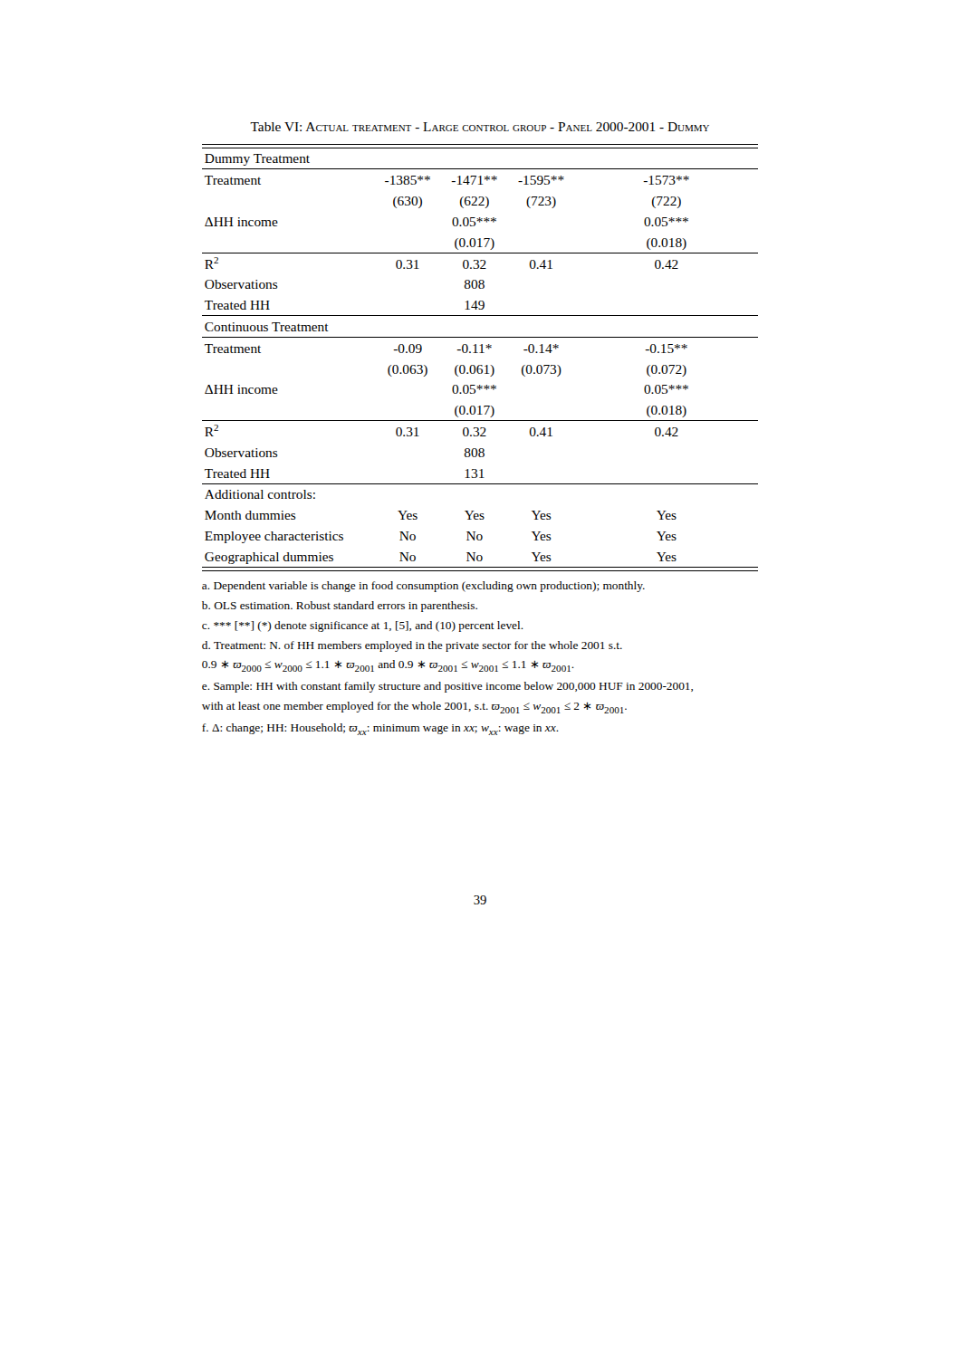Table VI: Actual treatment - Large control group - Panel 2000-2001 - Dummy
| Dummy Treatment |
| Treatment | -1385** | -1471** | -1595** | -1573** |
| | (630) | (622) | (723) | (722) |
| ΔHH income | | 0.05*** | | 0.05*** |
| | | (0.017) | | (0.018) |
| R 2 | 0.31 | 0.32 | 0.41 | 0.42 |
| Observations | 808 | |
| Treated HH | 149 | |
| Continuous Treatment |
| Treatment | -0.09 | -0.11* | -0.14* | -0.15** |
| | (0.063) | (0.061) | (0.073) | (0.072) |
| ΔHH income | | 0.05*** | | 0.05*** |
| | | (0.017) | | (0.018) |
| R 2 | 0.31 | 0.32 | 0.41 | 0.42 |
| Observations | 808 | |
| Treated HH | 131 | |
| Additional controls: | | | | |
| Month dummies | Yes | Yes | Yes | Yes |
| Employee characteristics | No | No | Yes | Yes |
| Geographical dummies | No | No | Yes | Yes |
a. Dependent variable is change in food consumption (excluding own production); monthly.
b. OLS estimation. Robust standard errors in parenthesis.
c. *** [**] (*) denote significance at 1, [5], and (10) percent level.
d. Treatment: N. of HH members employed in the private sector for the whole 2001 s.t.
0.9 ∗ ϖ2000 ≤ w2000 ≤ 1.1 ∗ ϖ2001 and 0.9 ∗ ϖ2001 ≤ w2001 ≤ 1.1 ∗ ϖ2001.
e. Sample: HH with constant family structure and positive income below 200,000 HUF in 2000-2001,
with at least one member employed for the whole 2001, s.t. ϖ2001 ≤ w2001 ≤ 2 ∗ ϖ2001.
f. Δ: change; HH: Household; ϖxx: minimum wage in xx; wxx: wage in xx.
39